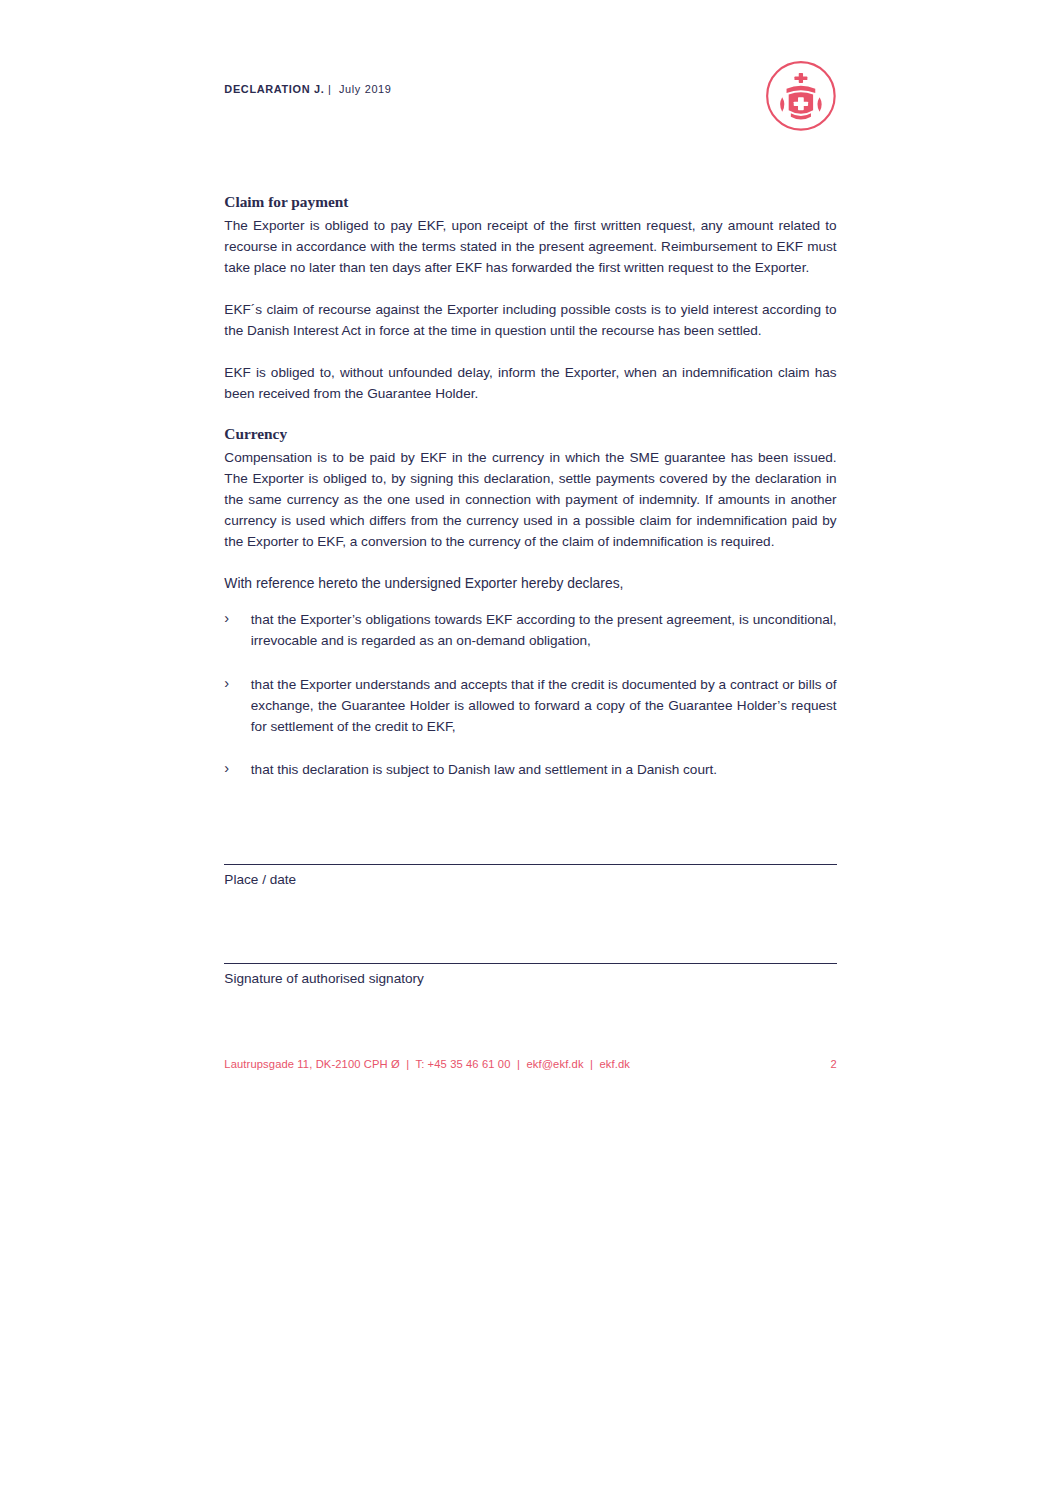DECLARATION J. | July 2019
Claim for payment
The Exporter is obliged to pay EKF, upon receipt of the first written request, any amount related to recourse in accordance with the terms stated in the present agreement. Reimbursement to EKF must take place no later than ten days after EKF has forwarded the first written request to the Exporter.
EKF´s claim of recourse against the Exporter including possible costs is to yield interest according to the Danish Interest Act in force at the time in question until the recourse has been settled.
EKF is obliged to, without unfounded delay, inform the Exporter, when an indemnification claim has been received from the Guarantee Holder.
Currency
Compensation is to be paid by EKF in the currency in which the SME guarantee has been issued. The Exporter is obliged to, by signing this declaration, settle payments covered by the declaration in the same currency as the one used in connection with payment of indemnity. If amounts in another currency is used which differs from the currency used in a possible claim for indemnification paid by the Exporter to EKF, a conversion to the currency of the claim of indemnification is required.
With reference hereto the undersigned Exporter hereby declares,
that the Exporter’s obligations towards EKF according to the present agreement, is unconditional, irrevocable and is regarded as an on-demand obligation,
that the Exporter understands and accepts that if the credit is documented by a contract or bills of exchange, the Guarantee Holder is allowed to forward a copy of the Guarantee Holder’s request for settlement of the credit to EKF,
that this declaration is subject to Danish law and settlement in a Danish court.
Place / date
Signature of authorised signatory
Lautrupsgade 11, DK-2100 CPH Ø | T: +45 35 46 61 00 | ekf@ekf.dk | ekf.dk
2